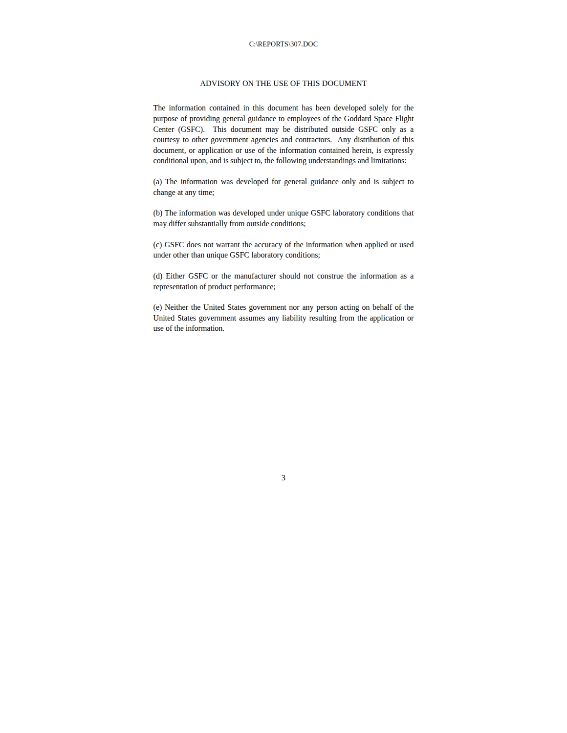C:\REPORTS\307.DOC
ADVISORY ON THE USE OF THIS DOCUMENT
The information contained in this document has been developed solely for the purpose of providing general guidance to employees of the Goddard Space Flight Center (GSFC). This document may be distributed outside GSFC only as a courtesy to other government agencies and contractors. Any distribution of this document, or application or use of the information contained herein, is expressly conditional upon, and is subject to, the following understandings and limitations:
(a) The information was developed for general guidance only and is subject to change at any time;
(b) The information was developed under unique GSFC laboratory conditions that may differ substantially from outside conditions;
(c) GSFC does not warrant the accuracy of the information when applied or used under other than unique GSFC laboratory conditions;
(d) Either GSFC or the manufacturer should not construe the information as a representation of product performance;
(e) Neither the United States government nor any person acting on behalf of the United States government assumes any liability resulting from the application or use of the information.
3